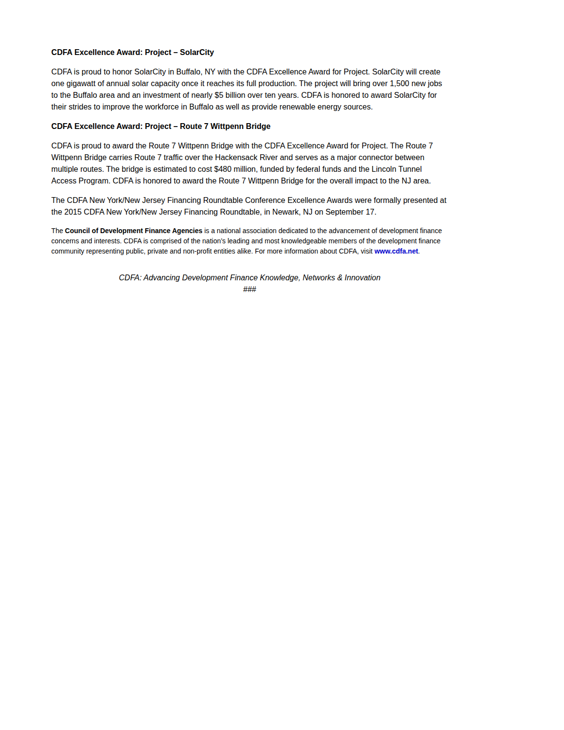CDFA Excellence Award: Project – SolarCity
CDFA is proud to honor SolarCity in Buffalo, NY with the CDFA Excellence Award for Project. SolarCity will create one gigawatt of annual solar capacity once it reaches its full production. The project will bring over 1,500 new jobs to the Buffalo area and an investment of nearly $5 billion over ten years. CDFA is honored to award SolarCity for their strides to improve the workforce in Buffalo as well as provide renewable energy sources.
CDFA Excellence Award: Project – Route 7 Wittpenn Bridge
CDFA is proud to award the Route 7 Wittpenn Bridge with the CDFA Excellence Award for Project. The Route 7 Wittpenn Bridge carries Route 7 traffic over the Hackensack River and serves as a major connector between multiple routes. The bridge is estimated to cost $480 million, funded by federal funds and the Lincoln Tunnel Access Program. CDFA is honored to award the Route 7 Wittpenn Bridge for the overall impact to the NJ area.
The CDFA New York/New Jersey Financing Roundtable Conference Excellence Awards were formally presented at the 2015 CDFA New York/New Jersey Financing Roundtable, in Newark, NJ on September 17.
The Council of Development Finance Agencies is a national association dedicated to the advancement of development finance concerns and interests. CDFA is comprised of the nation’s leading and most knowledgeable members of the development finance community representing public, private and non-profit entities alike. For more information about CDFA, visit www.cdfa.net.
CDFA: Advancing Development Finance Knowledge, Networks & Innovation
###